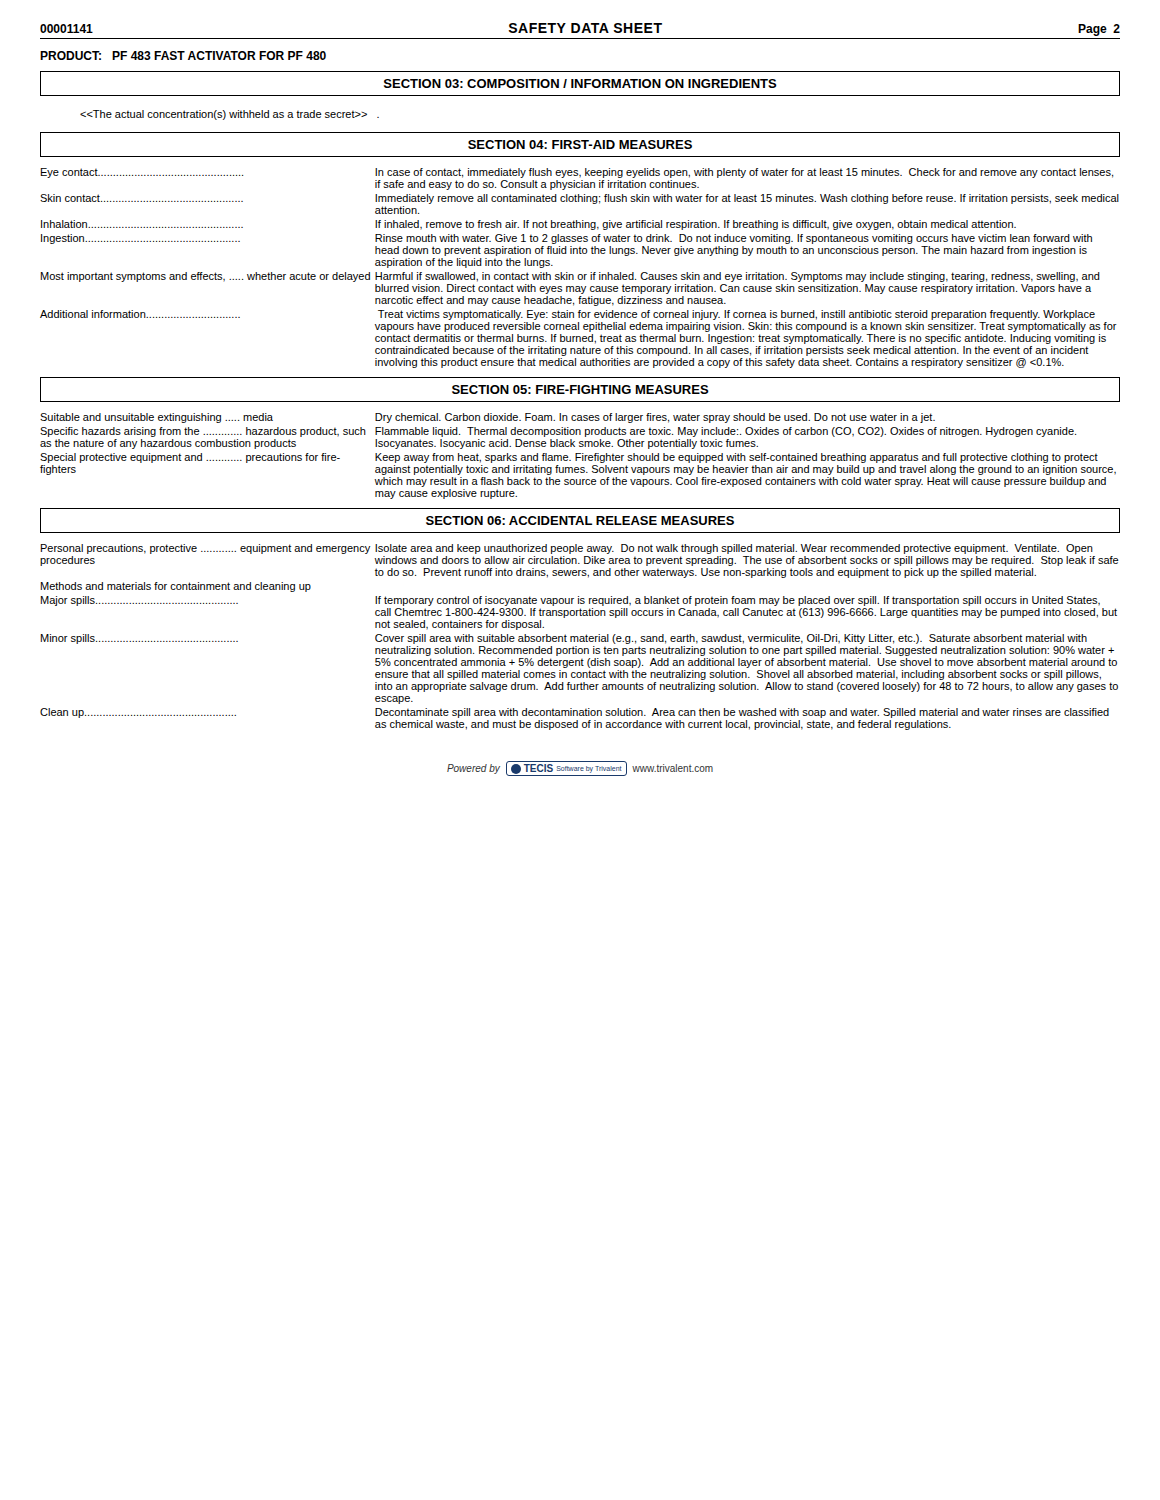00001141
SAFETY DATA SHEET
Page 2
PRODUCT: PF 483 FAST ACTIVATOR FOR PF 480
SECTION 03: COMPOSITION / INFORMATION ON INGREDIENTS
<<The actual concentration(s) withheld as a trade secret>> .
SECTION 04: FIRST-AID MEASURES
| Eye contact ................................................ | In case of contact, immediately flush eyes, keeping eyelids open, with plenty of water for at least 15 minutes. Check for and remove any contact lenses, if safe and easy to do so. Consult a physician if irritation continues. |
| Skin contact ............................................... | Immediately remove all contaminated clothing; flush skin with water for at least 15 minutes. Wash clothing before reuse. If irritation persists, seek medical attention. |
| Inhalation ................................................... | If inhaled, remove to fresh air. If not breathing, give artificial respiration. If breathing is difficult, give oxygen, obtain medical attention. |
| Ingestion ................................................... | Rinse mouth with water. Give 1 to 2 glasses of water to drink. Do not induce vomiting. If spontaneous vomiting occurs have victim lean forward with head down to prevent aspiration of fluid into the lungs. Never give anything by mouth to an unconscious person. The main hazard from ingestion is aspiration of the liquid into the lungs. |
| Most important symptoms and effects, ..... whether acute or delayed | Harmful if swallowed, in contact with skin or if inhaled. Causes skin and eye irritation. Symptoms may include stinging, tearing, redness, swelling, and blurred vision. Direct contact with eyes may cause temporary irritation. Can cause skin sensitization. May cause respiratory irritation. Vapors have a narcotic effect and may cause headache, fatigue, dizziness and nausea. |
| Additional information ............................... | Treat victims symptomatically. Eye: stain for evidence of corneal injury. If cornea is burned, instill antibiotic steroid preparation frequently. Workplace vapours have produced reversible corneal epithelial edema impairing vision. Skin: this compound is a known skin sensitizer. Treat symptomatically as for contact dermatitis or thermal burns. If burned, treat as thermal burn. Ingestion: treat symptomatically. There is no specific antidote. Inducing vomiting is contraindicated because of the irritating nature of this compound. In all cases, if irritation persists seek medical attention. In the event of an incident involving this product ensure that medical authorities are provided a copy of this safety data sheet. Contains a respiratory sensitizer @ <0.1%. |
SECTION 05: FIRE-FIGHTING MEASURES
| Suitable and unsuitable extinguishing ..... media | Dry chemical. Carbon dioxide. Foam. In cases of larger fires, water spray should be used. Do not use water in a jet. |
| Specific hazards arising from the ............. hazardous product, such as the nature of any hazardous combustion products | Flammable liquid. Thermal decomposition products are toxic. May include:. Oxides of carbon (CO, CO2). Oxides of nitrogen. Hydrogen cyanide. Isocyanates. Isocyanic acid. Dense black smoke. Other potentially toxic fumes. |
| Special protective equipment and ............ precautions for fire-fighters | Keep away from heat, sparks and flame. Firefighter should be equipped with self-contained breathing apparatus and full protective clothing to protect against potentially toxic and irritating fumes. Solvent vapours may be heavier than air and may build up and travel along the ground to an ignition source, which may result in a flash back to the source of the vapours. Cool fire-exposed containers with cold water spray. Heat will cause pressure buildup and may cause explosive rupture. |
SECTION 06: ACCIDENTAL RELEASE MEASURES
| Personal precautions, protective ............ equipment and emergency procedures | Isolate area and keep unauthorized people away. Do not walk through spilled material. Wear recommended protective equipment. Ventilate. Open windows and doors to allow air circulation. Dike area to prevent spreading. The use of absorbent socks or spill pillows may be required. Stop leak if safe to do so. Prevent runoff into drains, sewers, and other waterways. Use non-sparking tools and equipment to pick up the spilled material. |
| Methods and materials for containment and cleaning up | |
| Major spills ............................................... | If temporary control of isocyanate vapour is required, a blanket of protein foam may be placed over spill. If transportation spill occurs in United States, call Chemtrec 1-800-424-9300. If transportation spill occurs in Canada, call Canutec at (613) 996-6666. Large quantities may be pumped into closed, but not sealed, containers for disposal. |
| Minor spills ............................................... | Cover spill area with suitable absorbent material (e.g., sand, earth, sawdust, vermiculite, Oil-Dri, Kitty Litter, etc.). Saturate absorbent material with neutralizing solution. Recommended portion is ten parts neutralizing solution to one part spilled material. Suggested neutralization solution: 90% water + 5% concentrated ammonia + 5% detergent (dish soap). Add an additional layer of absorbent material. Use shovel to move absorbent material around to ensure that all spilled material comes in contact with the neutralizing solution. Shovel all absorbed material, including absorbent socks or spill pillows, into an appropriate salvage drum. Add further amounts of neutralizing solution. Allow to stand (covered loosely) for 48 to 72 hours, to allow any gases to escape. |
| Clean up .................................................. | Decontaminate spill area with decontamination solution. Area can then be washed with soap and water. Spilled material and water rinses are classified as chemical waste, and must be disposed of in accordance with current local, provincial, state, and federal regulations. |
Powered by TECISSoftware by Trivalent www.trivalent.com